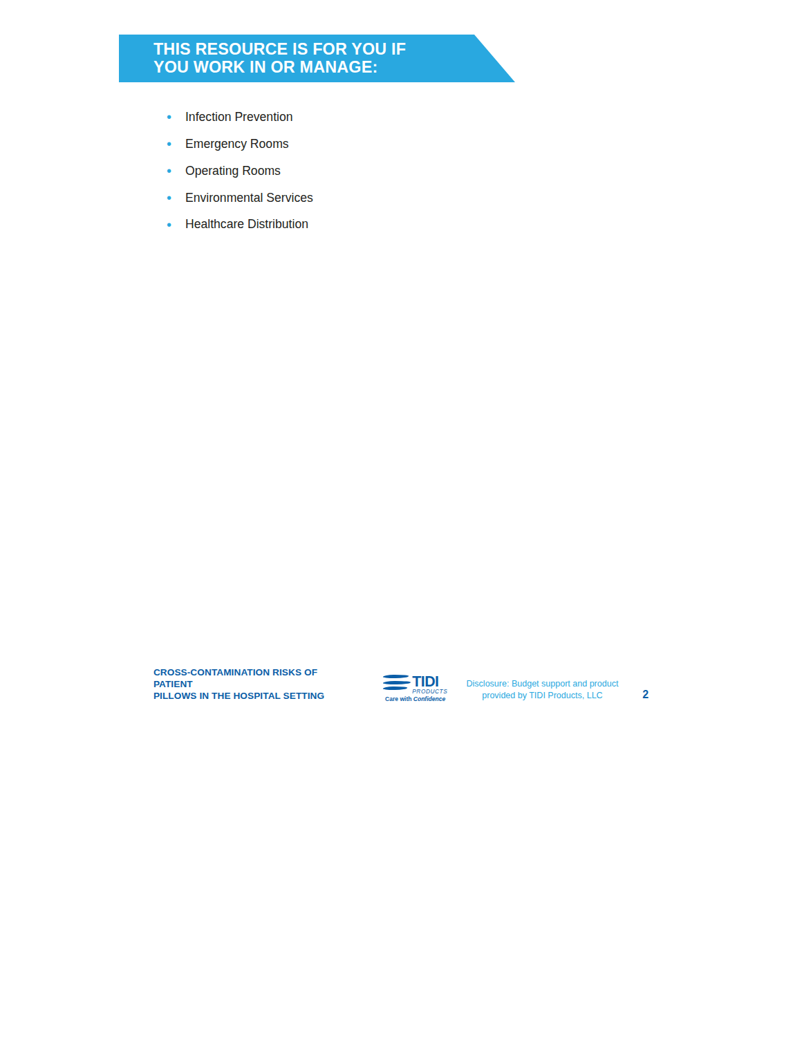This resource is for you if
you work in or manage:
Infection Prevention
Emergency Rooms
Operating Rooms
Environmental Services
Healthcare Distribution
Cross-Contamination Risks of Patient
Pillows in the Hospital Setting
TIDI
PRODUCTS
Care with Confidence
Disclosure: Budget support and product
provided by TIDI Products, LLC
2